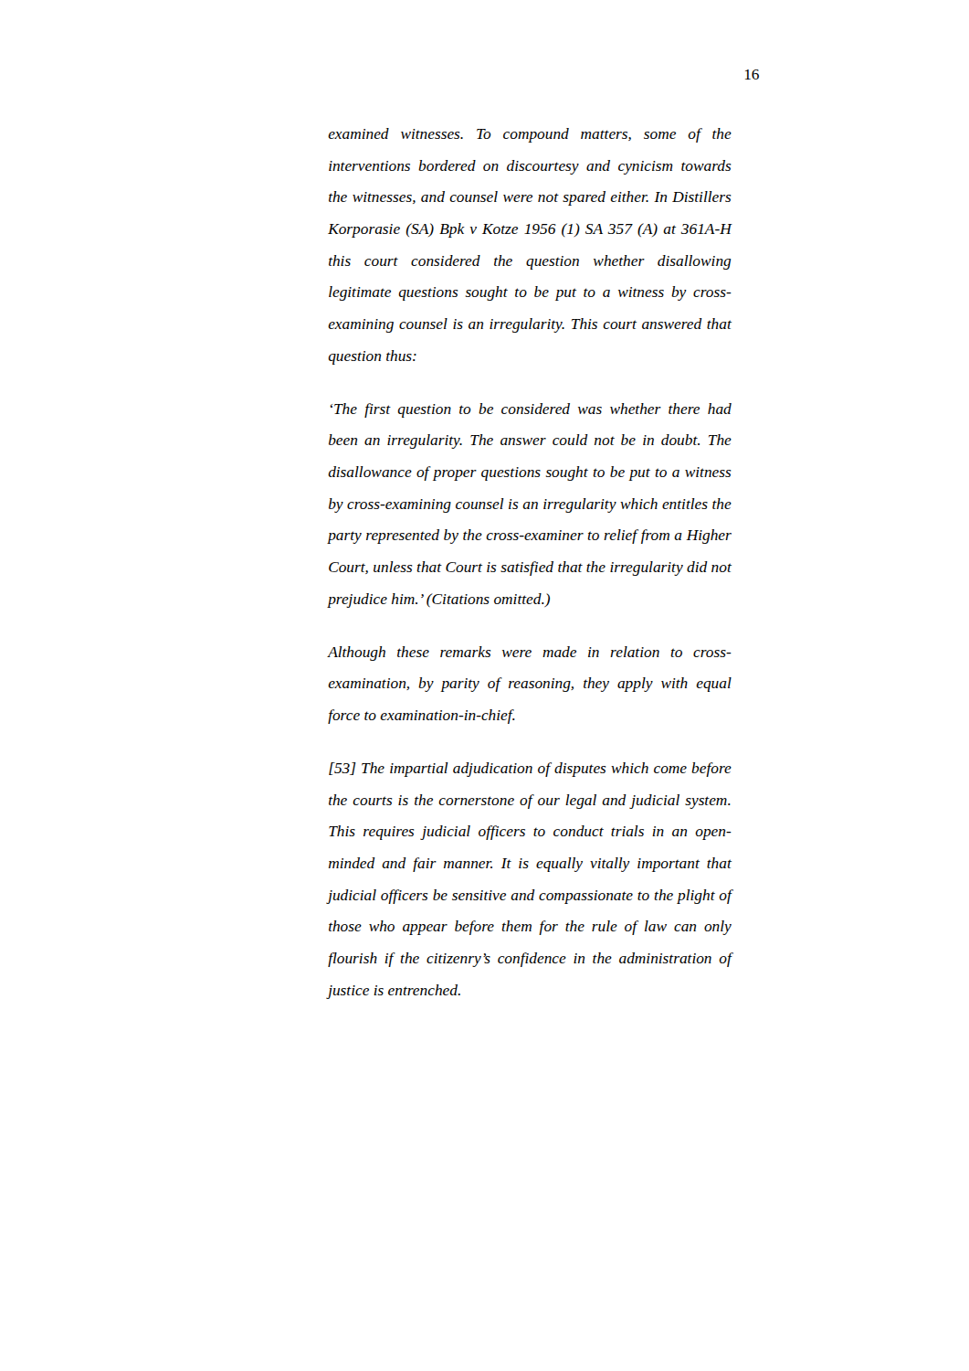16
examined witnesses. To compound matters, some of the interventions bordered on discourtesy and cynicism towards the witnesses, and counsel were not spared either. In Distillers Korporasie (SA) Bpk v Kotze 1956 (1) SA 357 (A) at 361A-H this court considered the question whether disallowing legitimate questions sought to be put to a witness by cross-examining counsel is an irregularity. This court answered that question thus:
‘The first question to be considered was whether there had been an irregularity. The answer could not be in doubt. The disallowance of proper questions sought to be put to a witness by cross-examining counsel is an irregularity which entitles the party represented by the cross-examiner to relief from a Higher Court, unless that Court is satisfied that the irregularity did not prejudice him.’ (Citations omitted.)
Although these remarks were made in relation to cross-examination, by parity of reasoning, they apply with equal force to examination-in-chief.
[53] The impartial adjudication of disputes which come before the courts is the cornerstone of our legal and judicial system. This requires judicial officers to conduct trials in an open-minded and fair manner. It is equally vitally important that judicial officers be sensitive and compassionate to the plight of those who appear before them for the rule of law can only flourish if the citizenry’s confidence in the administration of justice is entrenched.